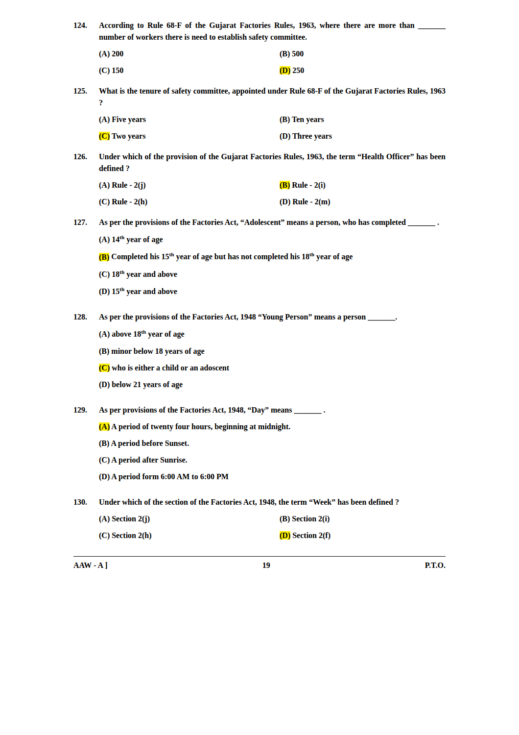124.
According to Rule 68-F of the Gujarat Factories Rules, 1963, where there are more than _______ number of workers there is need to establish safety committee.
(A) 200
(B) 500
(C) 150
(D) 250
125.
What is the tenure of safety committee, appointed under Rule 68-F of the Gujarat Factories Rules, 1963 ?
(A) Five years
(B) Ten years
(C) Two years
(D) Three years
126.
Under which of the provision of the Gujarat Factories Rules, 1963, the term “Health Officer” has been defined ?
(A) Rule - 2(j)
(B) Rule - 2(i)
(C) Rule - 2(h)
(D) Rule - 2(m)
127.
As per the provisions of the Factories Act, “Adolescent” means a person, who has completed _______ .
(A) 14th year of age
(B) Completed his 15th year of age but has not completed his 18th year of age
(C) 18th year and above
(D) 15th year and above
128.
As per the provisions of the Factories Act, 1948 “Young Person” means a person _______.
(A) above 18th year of age
(B) minor below 18 years of age
(C) who is either a child or an adoscent
(D) below 21 years of age
129.
As per provisions of the Factories Act, 1948, “Day” means _______ .
(A) A period of twenty four hours, beginning at midnight.
(B) A period before Sunset.
(C) A period after Sunrise.
(D) A period form 6:00 AM to 6:00 PM
130.
Under which of the section of the Factories Act, 1948, the term “Week” has been defined ?
(A) Section 2(j)
(B) Section 2(i)
(C) Section 2(h)
(D) Section 2(f)
AAW - A ]
19
P.T.O.